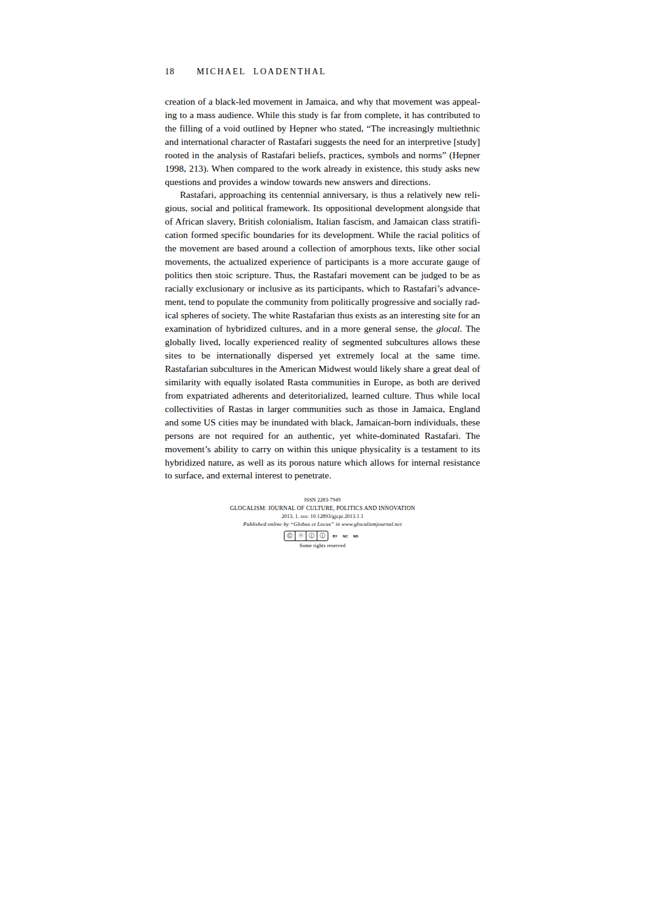18 MICHAEL LOADENTHAL
creation of a black-led movement in Jamaica, and why that movement was appealing to a mass audience. While this study is far from complete, it has contributed to the filling of a void outlined by Hepner who stated, “The increasingly multiethnic and international character of Rastafari suggests the need for an interpretive [study] rooted in the analysis of Rastafari beliefs, practices, symbols and norms” (Hepner 1998, 213). When compared to the work already in existence, this study asks new questions and provides a window towards new answers and directions.
Rastafari, approaching its centennial anniversary, is thus a relatively new religious, social and political framework. Its oppositional development alongside that of African slavery, British colonialism, Italian fascism, and Jamaican class stratification formed specific boundaries for its development. While the racial politics of the movement are based around a collection of amorphous texts, like other social movements, the actualized experience of participants is a more accurate gauge of politics then stoic scripture. Thus, the Rastafari movement can be judged to be as racially exclusionary or inclusive as its participants, which to Rastafari’s advancement, tend to populate the community from politically progressive and socially radical spheres of society. The white Rastafarian thus exists as an interesting site for an examination of hybridized cultures, and in a more general sense, the glocal. The globally lived, locally experienced reality of segmented subcultures allows these sites to be internationally dispersed yet extremely local at the same time. Rastafarian subcultures in the American Midwest would likely share a great deal of similarity with equally isolated Rasta communities in Europe, as both are derived from expatriated adherents and deteritorialized, learned culture. Thus while local collectivities of Rastas in larger communities such as those in Jamaica, England and some US cities may be inundated with black, Jamaican-born individuals, these persons are not required for an authentic, yet white-dominated Rastafari. The movement’s ability to carry on within this unique physicality is a testament to its hybridized nature, as well as its porous nature which allows for internal resistance to surface, and external interest to penetrate.
ISSN 2283-7949
GLOCALISM: JOURNAL OF CULTURE, POLITICS AND INNOVATION
2013, 1, doi: 10.12893/gjcpi.2013.1.1
Published online by “Globus et Locus” in www.glocalismjournal.net
Ⓒ ☉ ⓘ ⓘ
BY NC ND
Some rights reserved